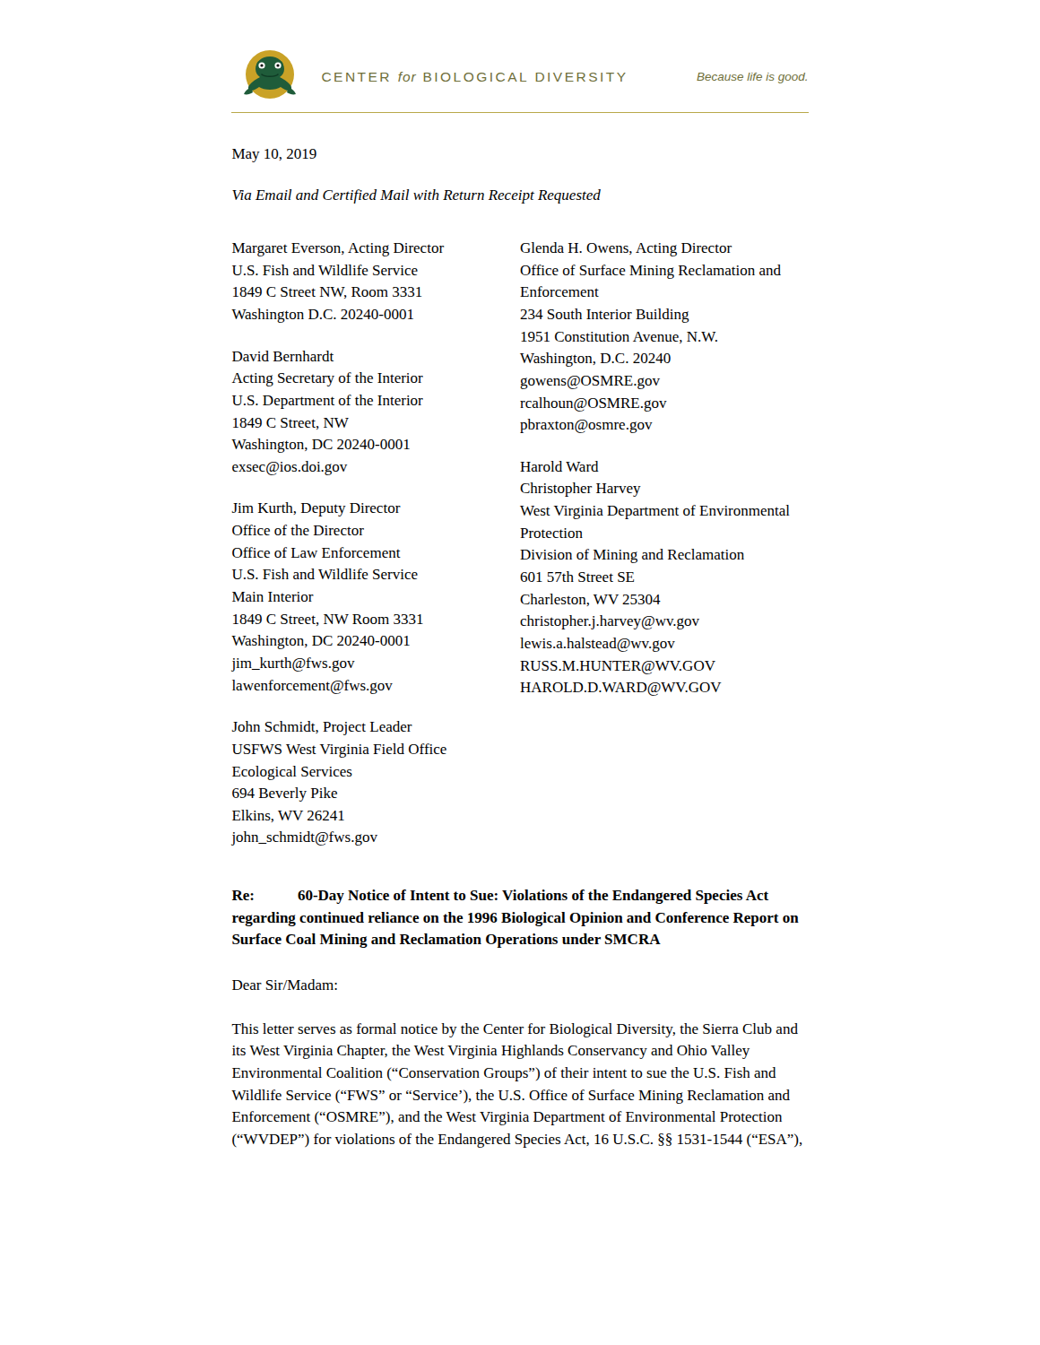CENTER for BIOLOGICAL DIVERSITY
Because life is good.
May 10, 2019
Via Email and Certified Mail with Return Receipt Requested
Margaret Everson, Acting Director
U.S. Fish and Wildlife Service
1849 C Street NW, Room 3331
Washington D.C. 20240-0001
David Bernhardt
Acting Secretary of the Interior
U.S. Department of the Interior
1849 C Street, NW
Washington, DC 20240-0001
exsec@ios.doi.gov
Jim Kurth, Deputy Director
Office of the Director
Office of Law Enforcement
U.S. Fish and Wildlife Service
Main Interior
1849 C Street, NW Room 3331
Washington, DC 20240-0001
jim_kurth@fws.gov
lawenforcement@fws.gov
John Schmidt, Project Leader
USFWS West Virginia Field Office
Ecological Services
694 Beverly Pike
Elkins, WV 26241
john_schmidt@fws.gov
Glenda H. Owens, Acting Director
Office of Surface Mining Reclamation and
Enforcement
234 South Interior Building
1951 Constitution Avenue, N.W.
Washington, D.C. 20240
gowens@OSMRE.gov
rcalhoun@OSMRE.gov
pbraxton@osmre.gov
Harold Ward
Christopher Harvey
West Virginia Department of Environmental
Protection
Division of Mining and Reclamation
601 57th Street SE
Charleston, WV 25304
christopher.j.harvey@wv.gov
lewis.a.halstead@wv.gov
RUSS.M.HUNTER@WV.GOV
HAROLD.D.WARD@WV.GOV
Re: 60-Day Notice of Intent to Sue: Violations of the Endangered Species Act regarding continued reliance on the 1996 Biological Opinion and Conference Report on Surface Coal Mining and Reclamation Operations under SMCRA
Dear Sir/Madam:
This letter serves as formal notice by the Center for Biological Diversity, the Sierra Club and its West Virginia Chapter, the West Virginia Highlands Conservancy and Ohio Valley Environmental Coalition (“Conservation Groups”) of their intent to sue the U.S. Fish and Wildlife Service (“FWS” or “Service’), the U.S. Office of Surface Mining Reclamation and Enforcement (“OSMRE”), and the West Virginia Department of Environmental Protection (“WVDEP”) for violations of the Endangered Species Act, 16 U.S.C. §§ 1531-1544 (“ESA”),